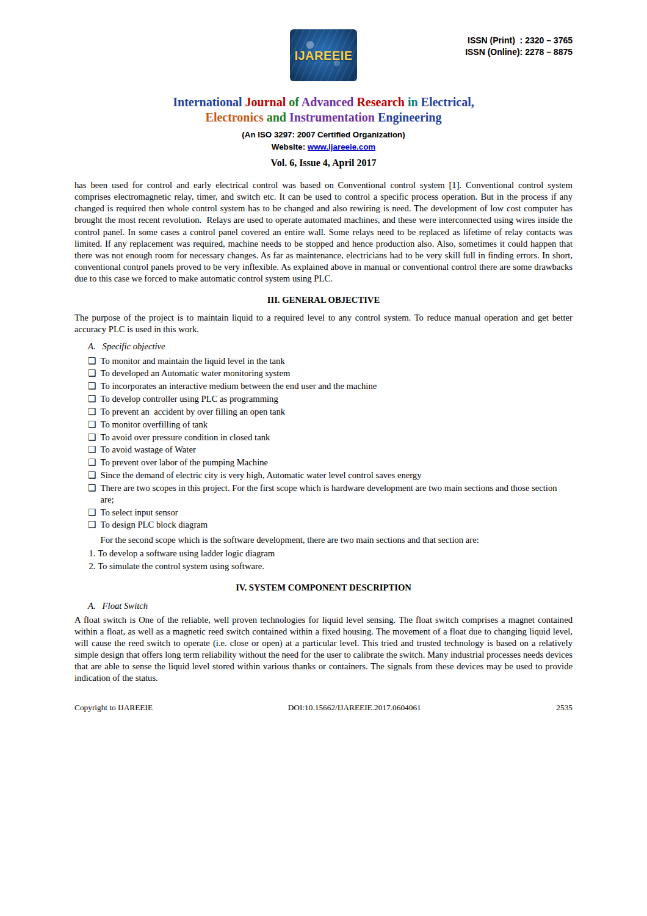IJAREEIE
ISSN (Print) : 2320 – 3765
ISSN (Online): 2278 – 8875
International Journal of Advanced Research in Electrical,
Electronics and Instrumentation Engineering
(An ISO 3297: 2007 Certified Organization)
Website: www.ijareeie.com
Vol. 6, Issue 4, April 2017
has been used for control and early electrical control was based on Conventional control system [1]. Conventional control system comprises electromagnetic relay, timer, and switch etc. It can be used to control a specific process operation. But in the process if any changed is required then whole control system has to be changed and also rewiring is need. The development of low cost computer has brought the most recent revolution. Relays are used to operate automated machines, and these were interconnected using wires inside the control panel. In some cases a control panel covered an entire wall. Some relays need to be replaced as lifetime of relay contacts was limited. If any replacement was required, machine needs to be stopped and hence production also. Also, sometimes it could happen that there was not enough room for necessary changes. As far as maintenance, electricians had to be very skill full in finding errors. In short, conventional control panels proved to be very inflexible. As explained above in manual or conventional control there are some drawbacks due to this case we forced to make automatic control system using PLC.
III. General Objective
The purpose of the project is to maintain liquid to a required level to any control system. To reduce manual operation and get better accuracy PLC is used in this work.
A. Specific objective
To monitor and maintain the liquid level in the tank
To developed an Automatic water monitoring system
To incorporates an interactive medium between the end user and the machine
To develop controller using PLC as programming
To prevent an accident by over filling an open tank
To monitor overfilling of tank
To avoid over pressure condition in closed tank
To avoid wastage of Water
To prevent over labor of the pumping Machine
Since the demand of electric city is very high, Automatic water level control saves energy
There are two scopes in this project. For the first scope which is hardware development are two main sections and those section are;
To select input sensor
To design PLC block diagram
For the second scope which is the software development, there are two main sections and that section are:
To develop a software using ladder logic diagram
To simulate the control system using software.
IV. System Component Description
A. Float Switch
A float switch is One of the reliable, well proven technologies for liquid level sensing. The float switch comprises a magnet contained within a float, as well as a magnetic reed switch contained within a fixed housing. The movement of a float due to changing liquid level, will cause the reed switch to operate (i.e. close or open) at a particular level. This tried and trusted technology is based on a relatively simple design that offers long term reliability without the need for the user to calibrate the switch. Many industrial processes needs devices that are able to sense the liquid level stored within various thanks or containers. The signals from these devices may be used to provide indication of the status.
Copyright to IJAREEIE
DOI:10.15662/IJAREEIE.2017.0604061
2535